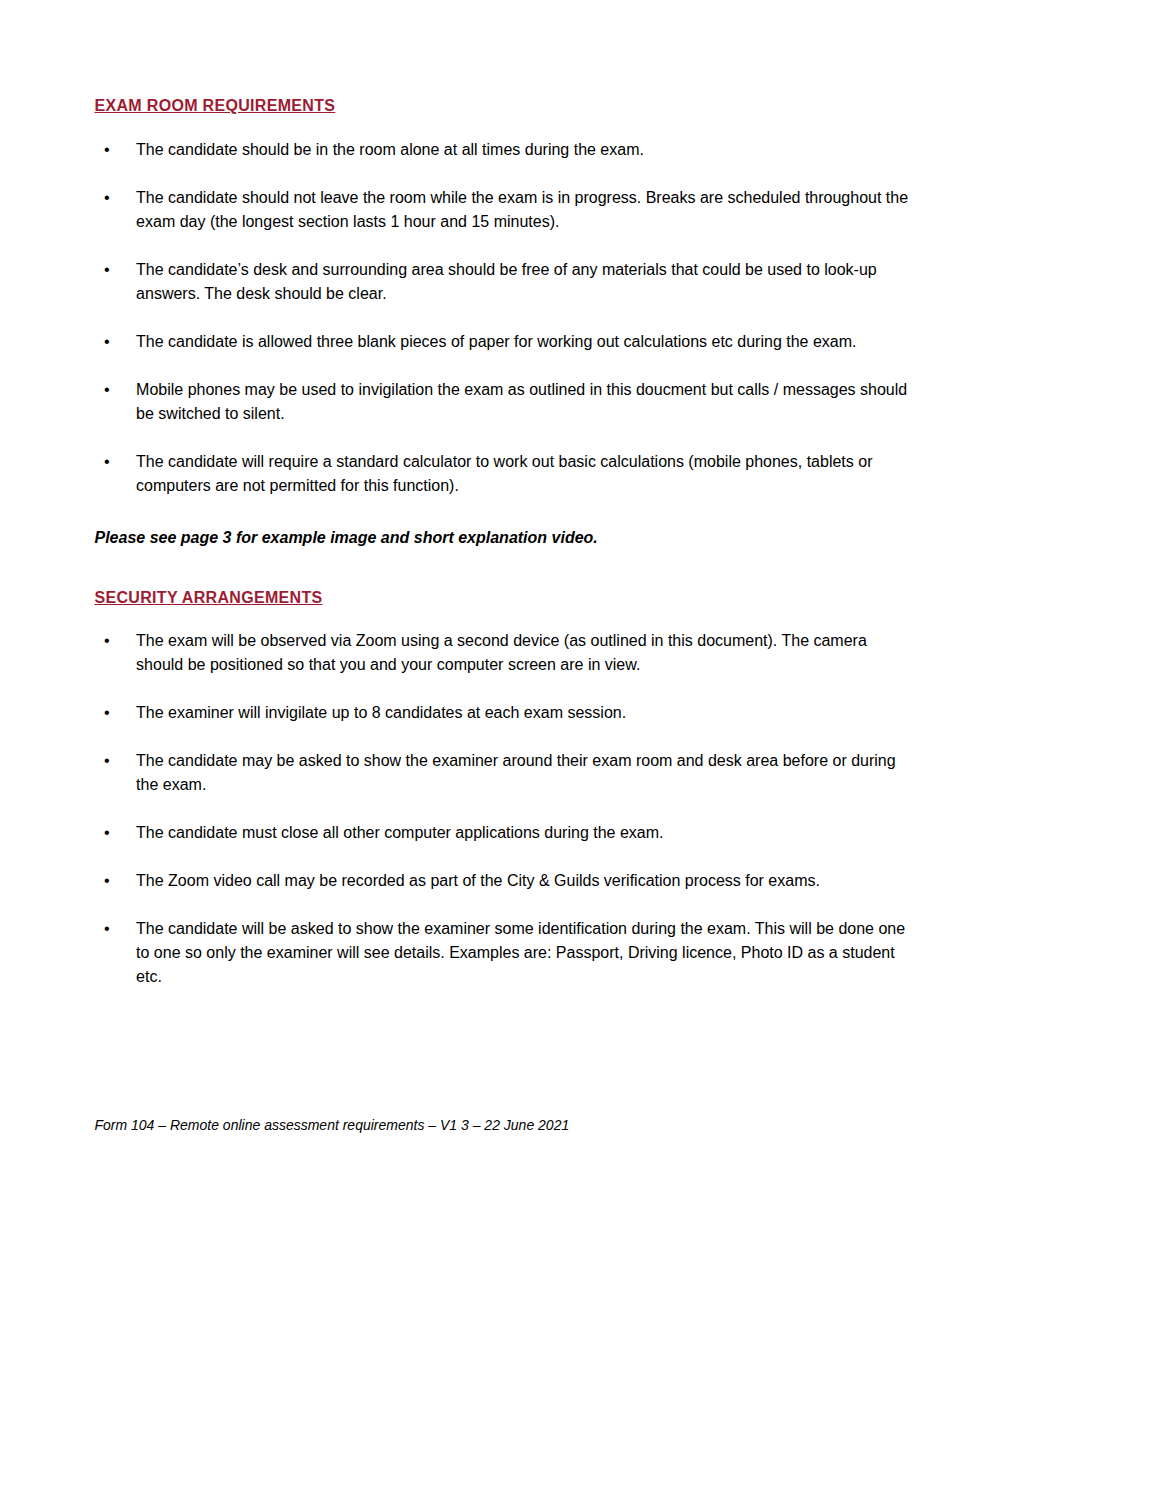EXAM ROOM REQUIREMENTS
The candidate should be in the room alone at all times during the exam.
The candidate should not leave the room while the exam is in progress. Breaks are scheduled throughout the exam day (the longest section lasts 1 hour and 15 minutes).
The candidate’s desk and surrounding area should be free of any materials that could be used to look-up answers. The desk should be clear.
The candidate is allowed three blank pieces of paper for working out calculations etc during the exam.
Mobile phones may be used to invigilation the exam as outlined in this doucment but calls / messages should be switched to silent.
The candidate will require a standard calculator to work out basic calculations (mobile phones, tablets or computers are not permitted for this function).
Please see page 3 for example image and short explanation video.
SECURITY ARRANGEMENTS
The exam will be observed via Zoom using a second device (as outlined in this document). The camera should be positioned so that you and your computer screen are in view.
The examiner will invigilate up to 8 candidates at each exam session.
The candidate may be asked to show the examiner around their exam room and desk area before or during the exam.
The candidate must close all other computer applications during the exam.
The Zoom video call may be recorded as part of the City & Guilds verification process for exams.
The candidate will be asked to show the examiner some identification during the exam. This will be done one to one so only the examiner will see details. Examples are: Passport, Driving licence, Photo ID as a student etc.
Form 104 – Remote online assessment requirements – V1 3 – 22 June 2021